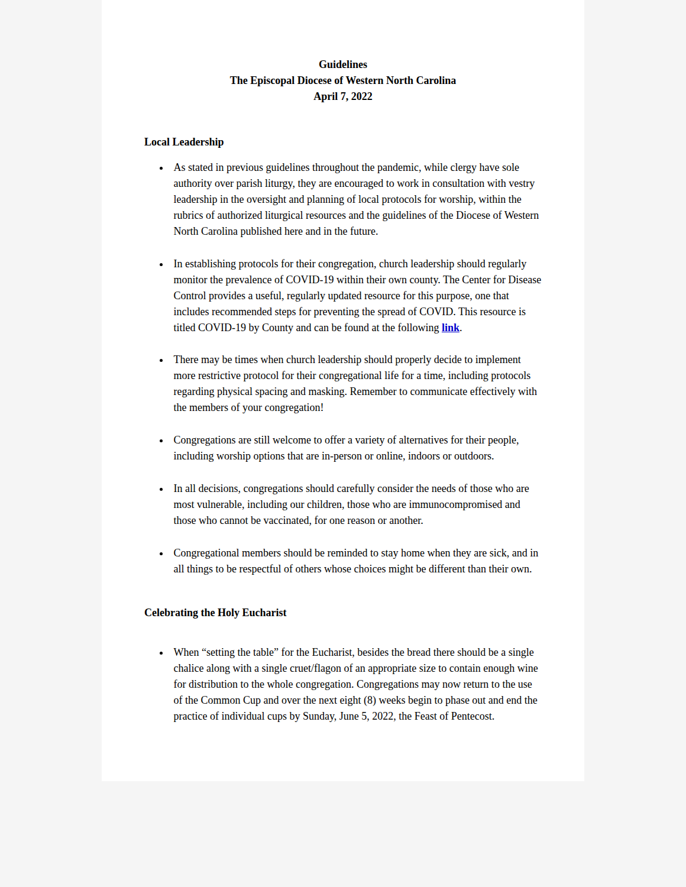Guidelines
The Episcopal Diocese of Western North Carolina
April 7, 2022
Local Leadership
As stated in previous guidelines throughout the pandemic, while clergy have sole authority over parish liturgy, they are encouraged to work in consultation with vestry leadership in the oversight and planning of local protocols for worship, within the rubrics of authorized liturgical resources and the guidelines of the Diocese of Western North Carolina published here and in the future.
In establishing protocols for their congregation, church leadership should regularly monitor the prevalence of COVID-19 within their own county. The Center for Disease Control provides a useful, regularly updated resource for this purpose, one that includes recommended steps for preventing the spread of COVID. This resource is titled COVID-19 by County and can be found at the following link.
There may be times when church leadership should properly decide to implement more restrictive protocol for their congregational life for a time, including protocols regarding physical spacing and masking. Remember to communicate effectively with the members of your congregation!
Congregations are still welcome to offer a variety of alternatives for their people, including worship options that are in-person or online, indoors or outdoors.
In all decisions, congregations should carefully consider the needs of those who are most vulnerable, including our children, those who are immunocompromised and those who cannot be vaccinated, for one reason or another.
Congregational members should be reminded to stay home when they are sick, and in all things to be respectful of others whose choices might be different than their own.
Celebrating the Holy Eucharist
When “setting the table” for the Eucharist, besides the bread there should be a single chalice along with a single cruet/flagon of an appropriate size to contain enough wine for distribution to the whole congregation. Congregations may now return to the use of the Common Cup and over the next eight (8) weeks begin to phase out and end the practice of individual cups by Sunday, June 5, 2022, the Feast of Pentecost.